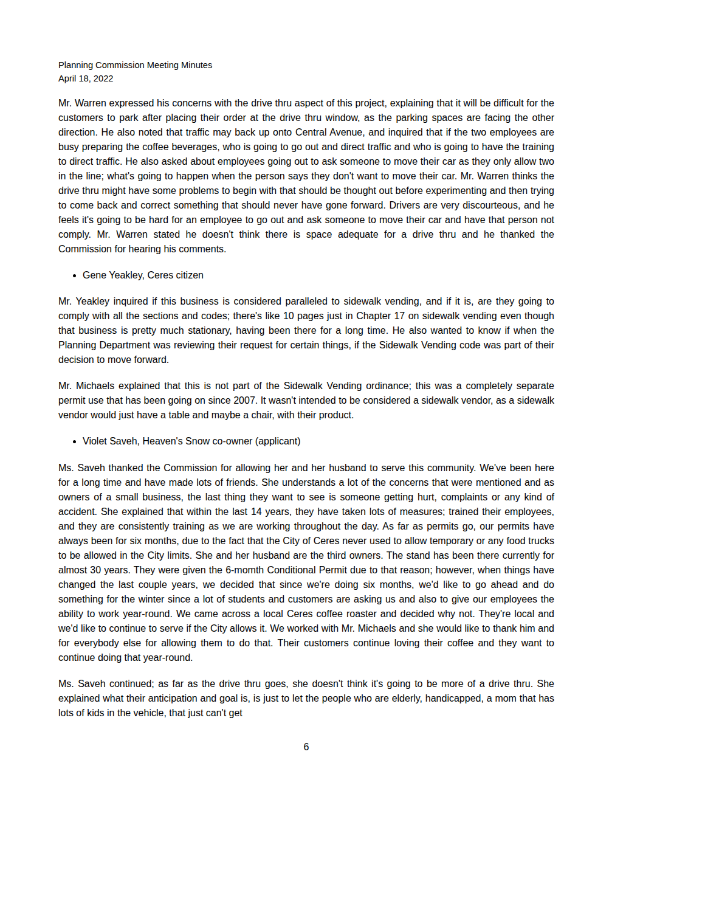Planning Commission Meeting Minutes April 18, 2022
Mr. Warren expressed his concerns with the drive thru aspect of this project, explaining that it will be difficult for the customers to park after placing their order at the drive thru window, as the parking spaces are facing the other direction. He also noted that traffic may back up onto Central Avenue, and inquired that if the two employees are busy preparing the coffee beverages, who is going to go out and direct traffic and who is going to have the training to direct traffic. He also asked about employees going out to ask someone to move their car as they only allow two in the line; what's going to happen when the person says they don't want to move their car. Mr. Warren thinks the drive thru might have some problems to begin with that should be thought out before experimenting and then trying to come back and correct something that should never have gone forward. Drivers are very discourteous, and he feels it's going to be hard for an employee to go out and ask someone to move their car and have that person not comply. Mr. Warren stated he doesn't think there is space adequate for a drive thru and he thanked the Commission for hearing his comments.
Gene Yeakley, Ceres citizen
Mr. Yeakley inquired if this business is considered paralleled to sidewalk vending, and if it is, are they going to comply with all the sections and codes; there's like 10 pages just in Chapter 17 on sidewalk vending even though that business is pretty much stationary, having been there for a long time. He also wanted to know if when the Planning Department was reviewing their request for certain things, if the Sidewalk Vending code was part of their decision to move forward.
Mr. Michaels explained that this is not part of the Sidewalk Vending ordinance; this was a completely separate permit use that has been going on since 2007. It wasn't intended to be considered a sidewalk vendor, as a sidewalk vendor would just have a table and maybe a chair, with their product.
Violet Saveh, Heaven's Snow co-owner (applicant)
Ms. Saveh thanked the Commission for allowing her and her husband to serve this community. We've been here for a long time and have made lots of friends. She understands a lot of the concerns that were mentioned and as owners of a small business, the last thing they want to see is someone getting hurt, complaints or any kind of accident. She explained that within the last 14 years, they have taken lots of measures; trained their employees, and they are consistently training as we are working throughout the day. As far as permits go, our permits have always been for six months, due to the fact that the City of Ceres never used to allow temporary or any food trucks to be allowed in the City limits. She and her husband are the third owners. The stand has been there currently for almost 30 years. They were given the 6-momth Conditional Permit due to that reason; however, when things have changed the last couple years, we decided that since we're doing six months, we'd like to go ahead and do something for the winter since a lot of students and customers are asking us and also to give our employees the ability to work year-round. We came across a local Ceres coffee roaster and decided why not. They're local and we'd like to continue to serve if the City allows it. We worked with Mr. Michaels and she would like to thank him and for everybody else for allowing them to do that. Their customers continue loving their coffee and they want to continue doing that year-round.
Ms. Saveh continued; as far as the drive thru goes, she doesn't think it's going to be more of a drive thru. She explained what their anticipation and goal is, is just to let the people who are elderly, handicapped, a mom that has lots of kids in the vehicle, that just can't get
6